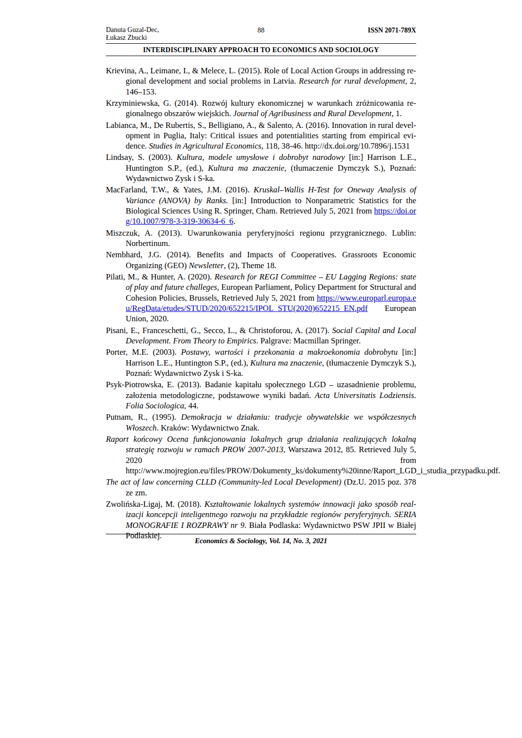Danuta Guzal-Dec,
Łukasz Zbucki
88
ISSN 2071-789X
INTERDISCIPLINARY APPROACH TO ECONOMICS AND SOCIOLOGY
Krievina, A., Leimane, I., & Melece, L. (2015). Role of Local Action Groups in addressing regional development and social problems in Latvia. Research for rural development, 2, 146–153.
Krzyminiewska, G. (2014). Rozwój kultury ekonomicznej w warunkach zróżnicowania regionalnego obszarów wiejskich. Journal of Agribusiness and Rural Development, 1.
Labianca, M., De Rubertis, S., Belligiano, A., & Salento, A. (2016). Innovation in rural development in Puglia, Italy: Critical issues and potentialities starting from empirical evidence. Studies in Agricultural Economics, 118, 38-46. http://dx.doi.org/10.7896/j.1531
Lindsay, S. (2003). Kultura, modele umysłowe i dobrobyt narodowy [in:] Harrison L.E., Huntington S.P., (ed.), Kultura ma znaczenie, (tłumaczenie Dymczyk S.), Poznań: Wydawnictwo Zysk i S-ka.
MacFarland, T.W., & Yates, J.M. (2016). Kruskal–Wallis H-Test for Oneway Analysis of Variance (ANOVA) by Ranks. [in:] Introduction to Nonparametric Statistics for the Biological Sciences Using R. Springer, Cham. Retrieved July 5, 2021 from https://doi.org/10.1007/978-3-319-30634-6_6.
Miszczuk, A. (2013). Uwarunkowania peryferyjności regionu przygranicznego. Lublin: Norbertinum.
Nembhard, J.G. (2014). Benefits and Impacts of Cooperatives. Grassroots Economic Organizing (GEO) Newsletter, (2), Theme 18.
Pilati, M., & Hunter, A. (2020). Research for REGI Committee – EU Lagging Regions: state of play and future challeges, European Parliament, Policy Department for Structural and Cohesion Policies, Brussels, Retrieved July 5, 2021 from https://www.europarl.europa.eu/RegData/etudes/STUD/2020/652215/IPOL_STU(2020)652215_EN.pdf European Union, 2020.
Pisani, E., Franceschetti, G., Secco, L., & Christoforou, A. (2017). Social Capital and Local Development. From Theory to Empirics. Palgrave: Macmillan Springer.
Porter, M.E. (2003). Postawy, wartości i przekonania a makroekonomia dobrobytu [in:] Harrison L.E., Huntington S.P., (ed.), Kultura ma znaczenie, (tłumaczenie Dymczyk S.), Poznań: Wydawnictwo Zysk i S-ka.
Psyk-Piotrowska, E. (2013). Badanie kapitału społecznego LGD – uzasadnienie problemu, założenia metodologiczne, podstawowe wyniki badań. Acta Universitatis Lodziensis. Folia Sociologica, 44.
Putnam, R., (1995). Demokracja w działaniu: tradycje obywatelskie we współczesnych Włoszech. Kraków: Wydawnictwo Znak.
Raport końcowy Ocena funkcjonowania lokalnych grup działania realizujących lokalną strategię rozwoju w ramach PROW 2007-2013, Warszawa 2012, 85. Retrieved July 5, 2020 from http://www.mojregion.eu/files/PROW/Dokumenty_ks/dokumenty%20inne/Raport_LGD_i_studia_przypadku.pdf.
The act of law concerning CLLD (Community-led Local Development) (Dz.U. 2015 poz. 378 ze zm.
Zwolińska-Ligaj, M. (2018). Kształtowanie lokalnych systemów innowacji jako sposób realizacji koncepcji inteligentnego rozwoju na przykładzie regionów peryferyjnych. SERIA MONOGRAFIE I ROZPRAWY nr 9. Biała Podlaska: Wydawnictwo PSW JPII w Białej Podlaskiej.
Economics & Sociology, Vol. 14, No. 3, 2021